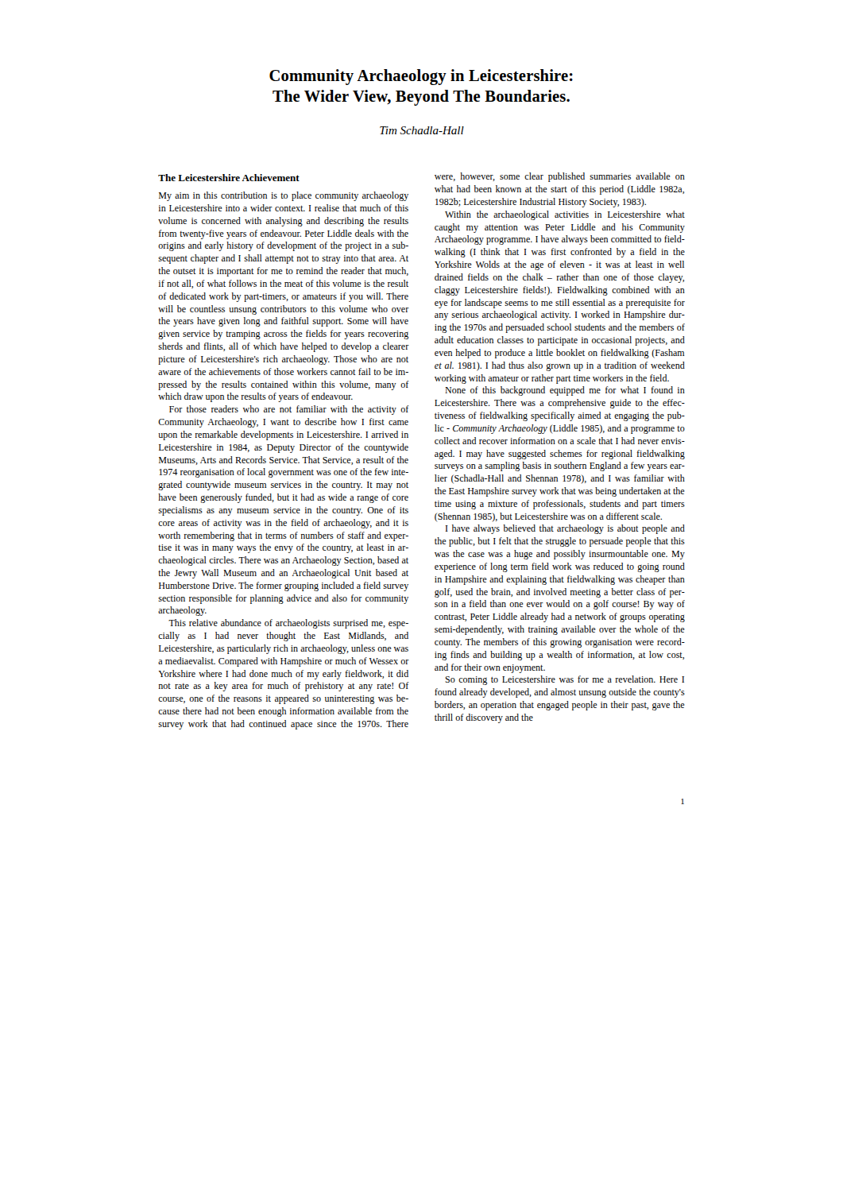Community Archaeology in Leicestershire:
The Wider View, Beyond The Boundaries.
Tim Schadla-Hall
The Leicestershire Achievement
My aim in this contribution is to place community archaeology in Leicestershire into a wider context. I realise that much of this volume is concerned with analysing and describing the results from twenty-five years of endeavour. Peter Liddle deals with the origins and early history of development of the project in a subsequent chapter and I shall attempt not to stray into that area. At the outset it is important for me to remind the reader that much, if not all, of what follows in the meat of this volume is the result of dedicated work by part-timers, or amateurs if you will. There will be countless unsung contributors to this volume who over the years have given long and faithful support. Some will have given service by tramping across the fields for years recovering sherds and flints, all of which have helped to develop a clearer picture of Leicestershire's rich archaeology. Those who are not aware of the achievements of those workers cannot fail to be impressed by the results contained within this volume, many of which draw upon the results of years of endeavour.
For those readers who are not familiar with the activity of Community Archaeology, I want to describe how I first came upon the remarkable developments in Leicestershire. I arrived in Leicestershire in 1984, as Deputy Director of the countywide Museums, Arts and Records Service. That Service, a result of the 1974 reorganisation of local government was one of the few integrated countywide museum services in the country. It may not have been generously funded, but it had as wide a range of core specialisms as any museum service in the country. One of its core areas of activity was in the field of archaeology, and it is worth remembering that in terms of numbers of staff and expertise it was in many ways the envy of the country, at least in archaeological circles. There was an Archaeology Section, based at the Jewry Wall Museum and an Archaeological Unit based at Humberstone Drive. The former grouping included a field survey section responsible for planning advice and also for community archaeology.
This relative abundance of archaeologists surprised me, especially as I had never thought the East Midlands, and Leicestershire, as particularly rich in archaeology, unless one was a mediaevalist. Compared with Hampshire or much of Wessex or Yorkshire where I had done much of my early fieldwork, it did not rate as a key area for much of prehistory at any rate! Of course, one of the reasons it appeared so uninteresting was because there had not been enough information available from the survey work that had continued apace since the 1970s. There were, however, some clear published summaries available on what had been known at the start of this period (Liddle 1982a, 1982b; Leicestershire Industrial History Society, 1983).
Within the archaeological activities in Leicestershire what caught my attention was Peter Liddle and his Community Archaeology programme. I have always been committed to fieldwalking (I think that I was first confronted by a field in the Yorkshire Wolds at the age of eleven - it was at least in well drained fields on the chalk – rather than one of those clayey, claggy Leicestershire fields!). Fieldwalking combined with an eye for landscape seems to me still essential as a prerequisite for any serious archaeological activity. I worked in Hampshire during the 1970s and persuaded school students and the members of adult education classes to participate in occasional projects, and even helped to produce a little booklet on fieldwalking (Fasham et al. 1981). I had thus also grown up in a tradition of weekend working with amateur or rather part time workers in the field.
None of this background equipped me for what I found in Leicestershire. There was a comprehensive guide to the effectiveness of fieldwalking specifically aimed at engaging the public - Community Archaeology (Liddle 1985), and a programme to collect and recover information on a scale that I had never envisaged. I may have suggested schemes for regional fieldwalking surveys on a sampling basis in southern England a few years earlier (Schadla-Hall and Shennan 1978), and I was familiar with the East Hampshire survey work that was being undertaken at the time using a mixture of professionals, students and part timers (Shennan 1985), but Leicestershire was on a different scale.
I have always believed that archaeology is about people and the public, but I felt that the struggle to persuade people that this was the case was a huge and possibly insurmountable one. My experience of long term field work was reduced to going round in Hampshire and explaining that fieldwalking was cheaper than golf, used the brain, and involved meeting a better class of person in a field than one ever would on a golf course! By way of contrast, Peter Liddle already had a network of groups operating semi-dependently, with training available over the whole of the county. The members of this growing organisation were recording finds and building up a wealth of information, at low cost, and for their own enjoyment.
So coming to Leicestershire was for me a revelation. Here I found already developed, and almost unsung outside the county's borders, an operation that engaged people in their past, gave the thrill of discovery and the
1